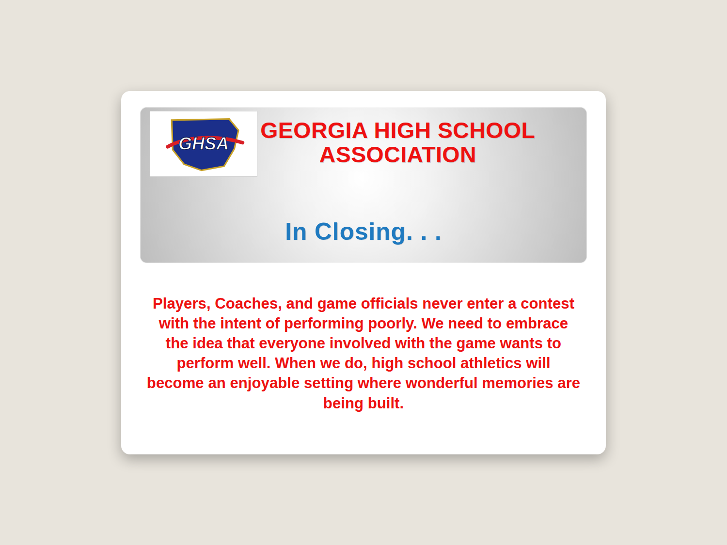GHSA logo with state of Georgia outline GHSA
GEORGIA HIGH SCHOOL ASSOCIATION
In Closing. . .
Players, Coaches, and game officials never enter a contest with the intent of performing poorly. We need to embrace the idea that everyone involved with the game wants to perform well. When we do, high school athletics will become an enjoyable setting where wonderful memories are being built.